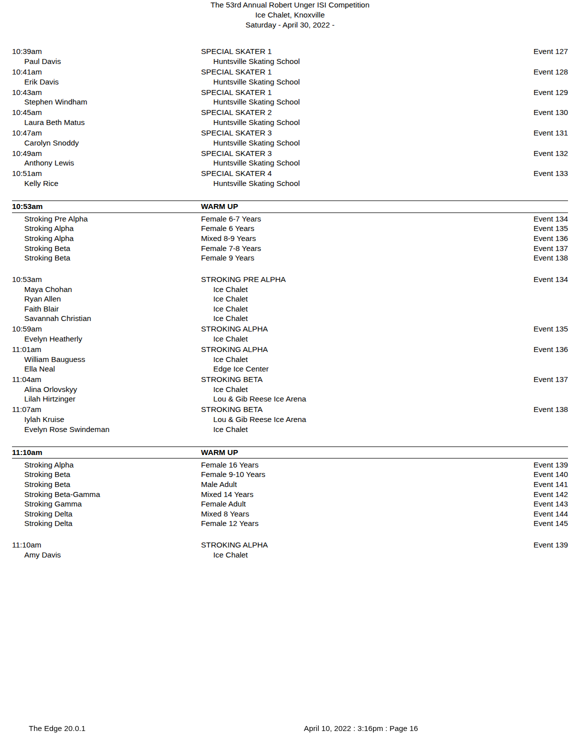The 53rd Annual Robert Unger ISI Competition
Ice Chalet, Knoxville
Saturday - April 30, 2022 -
| 10:39am | SPECIAL SKATER 1 | Event 127 |
| Paul Davis | Huntsville Skating School | |
| 10:41am | SPECIAL SKATER 1 | Event 128 |
| Erik Davis | Huntsville Skating School | |
| 10:43am | SPECIAL SKATER 1 | Event 129 |
| Stephen Windham | Huntsville Skating School | |
| 10:45am | SPECIAL SKATER 2 | Event 130 |
| Laura Beth Matus | Huntsville Skating School | |
| 10:47am | SPECIAL SKATER 3 | Event 131 |
| Carolyn Snoddy | Huntsville Skating School | |
| 10:49am | SPECIAL SKATER 3 | Event 132 |
| Anthony Lewis | Huntsville Skating School | |
| 10:51am | SPECIAL SKATER 4 | Event 133 |
| Kelly Rice | Huntsville Skating School | |
| 10:53am | WARM UP | |
| Stroking Pre Alpha | Female 6-7 Years | Event 134 |
| Stroking Alpha | Female 6 Years | Event 135 |
| Stroking Alpha | Mixed 8-9 Years | Event 136 |
| Stroking Beta | Female 7-8 Years | Event 137 |
| Stroking Beta | Female 9 Years | Event 138 |
| 10:53am | STROKING PRE ALPHA | Event 134 |
| Maya Chohan | Ice Chalet | |
| Ryan Allen | Ice Chalet | |
| Faith Blair | Ice Chalet | |
| Savannah Christian | Ice Chalet | |
| 10:59am | STROKING ALPHA | Event 135 |
| Evelyn Heatherly | Ice Chalet | |
| 11:01am | STROKING ALPHA | Event 136 |
| William Bauguess | Ice Chalet | |
| Ella Neal | Edge Ice Center | |
| 11:04am | STROKING BETA | Event 137 |
| Alina Orlovskyy | Ice Chalet | |
| Lilah Hirtzinger | Lou & Gib Reese Ice Arena | |
| 11:07am | STROKING BETA | Event 138 |
| Iylah Kruise | Lou & Gib Reese Ice Arena | |
| Evelyn Rose Swindeman | Ice Chalet | |
| 11:10am | WARM UP | |
| Stroking Alpha | Female 16 Years | Event 139 |
| Stroking Beta | Female 9-10 Years | Event 140 |
| Stroking Beta | Male Adult | Event 141 |
| Stroking Beta-Gamma | Mixed 14 Years | Event 142 |
| Stroking Gamma | Female Adult | Event 143 |
| Stroking Delta | Mixed 8 Years | Event 144 |
| Stroking Delta | Female 12 Years | Event 145 |
| 11:10am | STROKING ALPHA | Event 139 |
| Amy Davis | Ice Chalet | |
| The Edge 20.0.1 | April 10, 2022 : 3:16pm : Page 16 |